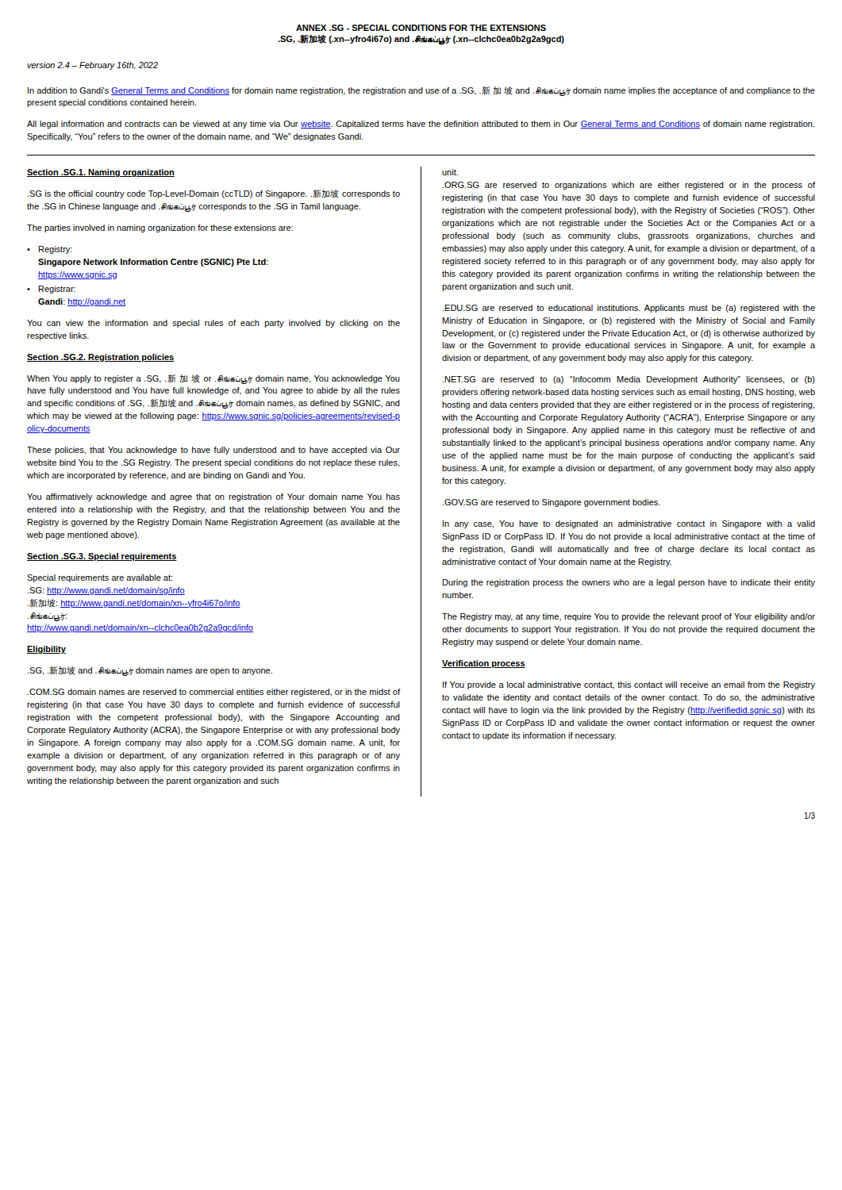ANNEX .SG - SPECIAL CONDITIONS FOR THE EXTENSIONS
.SG, .新加坡 (.xn--yfro4i67o) and .சிங்கப்பூர் (.xn--clchc0ea0b2g2a9gcd)
version 2.4 – February 16th, 2022
In addition to Gandi's General Terms and Conditions for domain name registration, the registration and use of a .SG, .新 加 坡 and .சிங்கப்பூர் domain name implies the acceptance of and compliance to the present special conditions contained herein.
All legal information and contracts can be viewed at any time via Our website. Capitalized terms have the definition attributed to them in Our General Terms and Conditions of domain name registration. Specifically, “You” refers to the owner of the domain name, and “We” designates Gandi.
Section .SG.1. Naming organization
.SG is the official country code Top-Level-Domain (ccTLD) of Singapore. .新加坡 corresponds to the .SG in Chinese language and .சிங்கப்பூர் corresponds to the .SG in Tamil language.
The parties involved in naming organization for these extensions are:
Registry:
Singapore Network Information Centre (SGNIC) Pte Ltd:
https://www.sgnic.sg
Registrar:
Gandi: http://gandi.net
You can view the information and special rules of each party involved by clicking on the respective links.
Section .SG.2. Registration policies
When You apply to register a .SG, .新 加 坡 or .சிங்கப்பூர் domain name, You acknowledge You have fully understood and You have full knowledge of, and You agree to abide by all the rules and specific conditions of .SG, .新加坡 and .சிங்கப்பூர் domain names, as defined by SGNIC, and which may be viewed at the following page: https://www.sgnic.sg/policies-agreements/revised-policy-documents
These policies, that You acknowledge to have fully understood and to have accepted via Our website bind You to the .SG Registry. The present special conditions do not replace these rules, which are incorporated by reference, and are binding on Gandi and You.
You affirmatively acknowledge and agree that on registration of Your domain name You has entered into a relationship with the Registry, and that the relationship between You and the Registry is governed by the Registry Domain Name Registration Agreement (as available at the web page mentioned above).
Section .SG.3. Special requirements
Special requirements are available at:
.SG: http://www.gandi.net/domain/sg/info
.新加坡: http://www.gandi.net/domain/xn--yfro4i67o/info
.சிங்கப்பூர்:
http://www.gandi.net/domain/xn--clchc0ea0b2g2a9gcd/info
Eligibility
.SG, .新加坡 and .சிங்கப்பூர் domain names are open to anyone.
.COM.SG domain names are reserved to commercial entities either registered, or in the midst of registering (in that case You have 30 days to complete and furnish evidence of successful registration with the competent professional body), with the Singapore Accounting and Corporate Regulatory Authority (ACRA), the Singapore Enterprise or with any professional body in Singapore. A foreign company may also apply for a .COM.SG domain name. A unit, for example a division or department, of any organization referred in this paragraph or of any government body, may also apply for this category provided its parent organization confirms in writing the relationship between the parent organization and such
unit.
.ORG.SG are reserved to organizations which are either registered or in the process of registering (in that case You have 30 days to complete and furnish evidence of successful registration with the competent professional body), with the Registry of Societies (“ROS”). Other organizations which are not registrable under the Societies Act or the Companies Act or a professional body (such as community clubs, grassroots organizations, churches and embassies) may also apply under this category. A unit, for example a division or department, of a registered society referred to in this paragraph or of any government body, may also apply for this category provided its parent organization confirms in writing the relationship between the parent organization and such unit.
.EDU.SG are reserved to educational institutions. Applicants must be (a) registered with the Ministry of Education in Singapore, or (b) registered with the Ministry of Social and Family Development, or (c) registered under the Private Education Act, or (d) is otherwise authorized by law or the Government to provide educational services in Singapore. A unit, for example a division or department, of any government body may also apply for this category.
.NET.SG are reserved to (a) “Infocomm Media Development Authority” licensees, or (b) providers offering network-based data hosting services such as email hosting, DNS hosting, web hosting and data centers provided that they are either registered or in the process of registering, with the Accounting and Corporate Regulatory Authority (“ACRA”), Enterprise Singapore or any professional body in Singapore. Any applied name in this category must be reflective of and substantially linked to the applicant’s principal business operations and/or company name. Any use of the applied name must be for the main purpose of conducting the applicant’s said business. A unit, for example a division or department, of any government body may also apply for this category.
.GOV.SG are reserved to Singapore government bodies.
In any case, You have to designated an administrative contact in Singapore with a valid SignPass ID or CorpPass ID. If You do not provide a local administrative contact at the time of the registration, Gandi will automatically and free of charge declare its local contact as administrative contact of Your domain name at the Registry.
During the registration process the owners who are a legal person have to indicate their entity number.
The Registry may, at any time, require You to provide the relevant proof of Your eligibility and/or other documents to support Your registration. If You do not provide the required document the Registry may suspend or delete Your domain name.
Verification process
If You provide a local administrative contact, this contact will receive an email from the Registry to validate the identity and contact details of the owner contact. To do so, the administrative contact will have to login via the link provided by the Registry (http://verifiedid.sgnic.sg) with its SignPass ID or CorpPass ID and validate the owner contact information or request the owner contact to update its information if necessary.
1/3